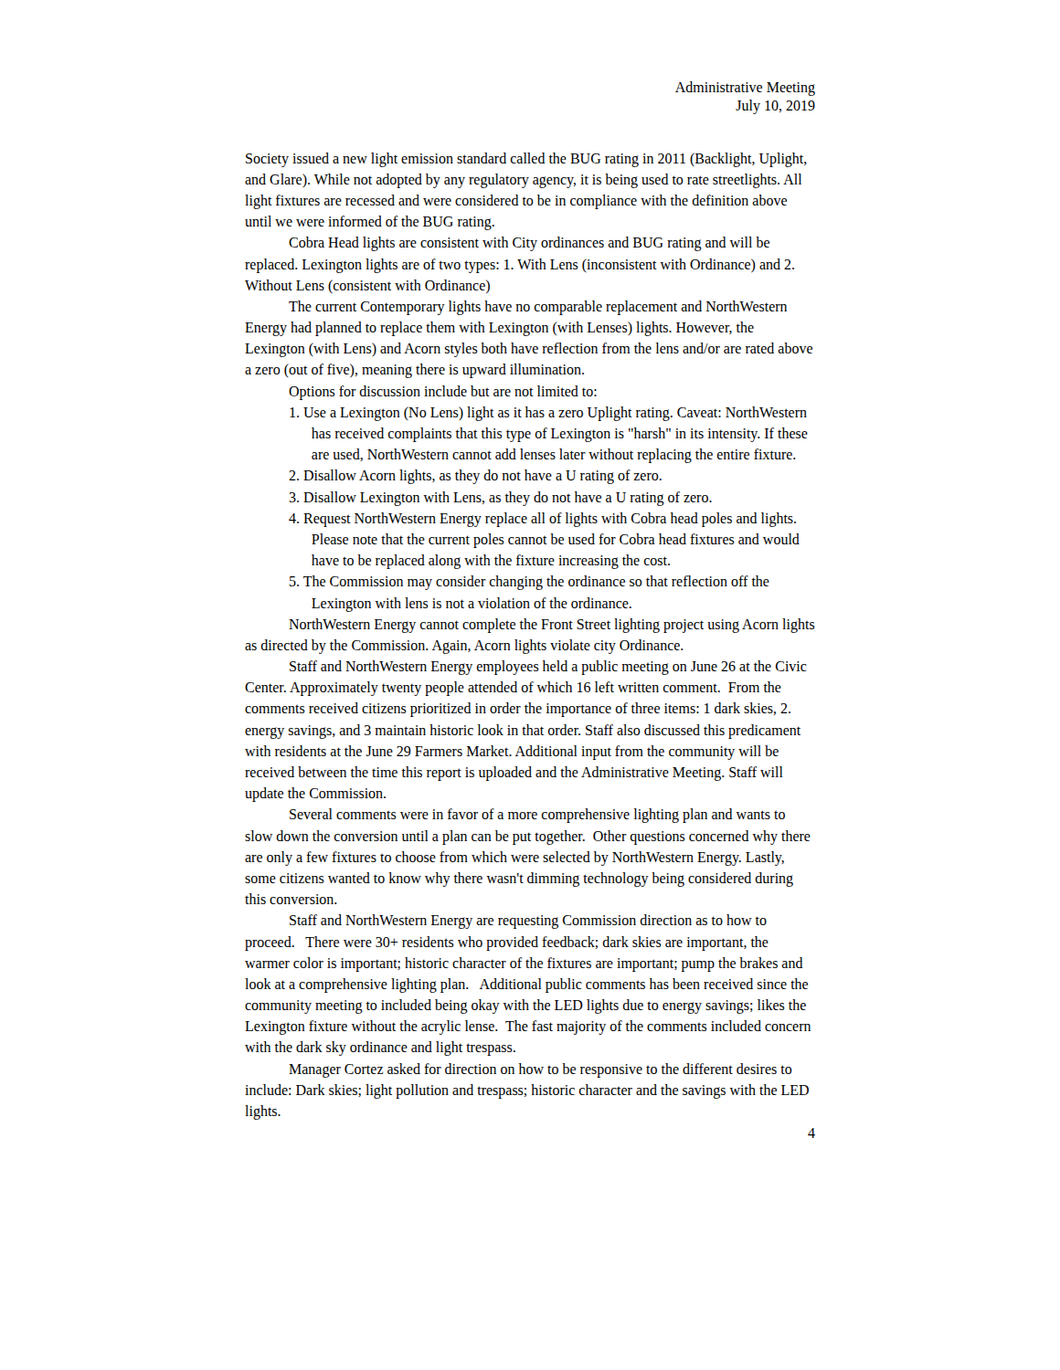Administrative Meeting
July 10, 2019
Society issued a new light emission standard called the BUG rating in 2011 (Backlight, Uplight, and Glare). While not adopted by any regulatory agency, it is being used to rate streetlights. All light fixtures are recessed and were considered to be in compliance with the definition above until we were informed of the BUG rating.
Cobra Head lights are consistent with City ordinances and BUG rating and will be replaced. Lexington lights are of two types: 1. With Lens (inconsistent with Ordinance) and 2. Without Lens (consistent with Ordinance)
The current Contemporary lights have no comparable replacement and NorthWestern Energy had planned to replace them with Lexington (with Lenses) lights. However, the Lexington (with Lens) and Acorn styles both have reflection from the lens and/or are rated above a zero (out of five), meaning there is upward illumination.
Options for discussion include but are not limited to:
1. Use a Lexington (No Lens) light as it has a zero Uplight rating. Caveat: NorthWestern has received complaints that this type of Lexington is "harsh" in its intensity. If these are used, NorthWestern cannot add lenses later without replacing the entire fixture.
2. Disallow Acorn lights, as they do not have a U rating of zero.
3. Disallow Lexington with Lens, as they do not have a U rating of zero.
4. Request NorthWestern Energy replace all of lights with Cobra head poles and lights. Please note that the current poles cannot be used for Cobra head fixtures and would have to be replaced along with the fixture increasing the cost.
5. The Commission may consider changing the ordinance so that reflection off the Lexington with lens is not a violation of the ordinance.
NorthWestern Energy cannot complete the Front Street lighting project using Acorn lights as directed by the Commission. Again, Acorn lights violate city Ordinance.
Staff and NorthWestern Energy employees held a public meeting on June 26 at the Civic Center. Approximately twenty people attended of which 16 left written comment. From the comments received citizens prioritized in order the importance of three items: 1 dark skies, 2. energy savings, and 3 maintain historic look in that order. Staff also discussed this predicament with residents at the June 29 Farmers Market. Additional input from the community will be received between the time this report is uploaded and the Administrative Meeting. Staff will update the Commission.
Several comments were in favor of a more comprehensive lighting plan and wants to slow down the conversion until a plan can be put together. Other questions concerned why there are only a few fixtures to choose from which were selected by NorthWestern Energy. Lastly, some citizens wanted to know why there wasn't dimming technology being considered during this conversion.
Staff and NorthWestern Energy are requesting Commission direction as to how to proceed. There were 30+ residents who provided feedback; dark skies are important, the warmer color is important; historic character of the fixtures are important; pump the brakes and look at a comprehensive lighting plan. Additional public comments has been received since the community meeting to included being okay with the LED lights due to energy savings; likes the Lexington fixture without the acrylic lense. The fast majority of the comments included concern with the dark sky ordinance and light trespass.
Manager Cortez asked for direction on how to be responsive to the different desires to include: Dark skies; light pollution and trespass; historic character and the savings with the LED lights.
4